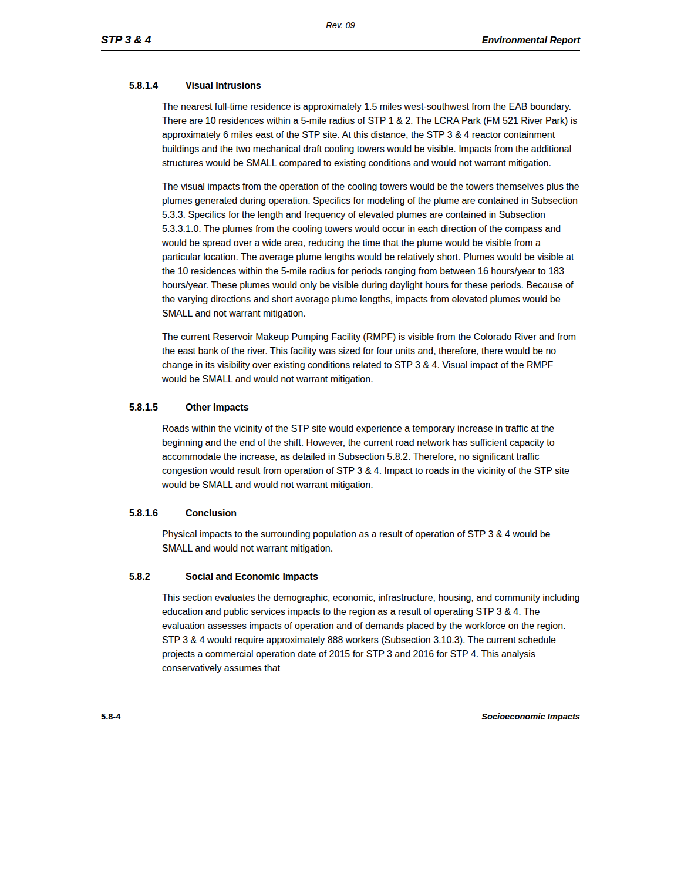Rev. 09
STP 3 & 4 Environmental Report
5.8.1.4 Visual Intrusions
The nearest full-time residence is approximately 1.5 miles west-southwest from the EAB boundary. There are 10 residences within a 5-mile radius of STP 1 & 2. The LCRA Park (FM 521 River Park) is approximately 6 miles east of the STP site. At this distance, the STP 3 & 4 reactor containment buildings and the two mechanical draft cooling towers would be visible. Impacts from the additional structures would be SMALL compared to existing conditions and would not warrant mitigation.
The visual impacts from the operation of the cooling towers would be the towers themselves plus the plumes generated during operation. Specifics for modeling of the plume are contained in Subsection 5.3.3. Specifics for the length and frequency of elevated plumes are contained in Subsection 5.3.3.1.0. The plumes from the cooling towers would occur in each direction of the compass and would be spread over a wide area, reducing the time that the plume would be visible from a particular location. The average plume lengths would be relatively short. Plumes would be visible at the 10 residences within the 5-mile radius for periods ranging from between 16 hours/year to 183 hours/year. These plumes would only be visible during daylight hours for these periods. Because of the varying directions and short average plume lengths, impacts from elevated plumes would be SMALL and not warrant mitigation.
The current Reservoir Makeup Pumping Facility (RMPF) is visible from the Colorado River and from the east bank of the river. This facility was sized for four units and, therefore, there would be no change in its visibility over existing conditions related to STP 3 & 4. Visual impact of the RMPF would be SMALL and would not warrant mitigation.
5.8.1.5 Other Impacts
Roads within the vicinity of the STP site would experience a temporary increase in traffic at the beginning and the end of the shift. However, the current road network has sufficient capacity to accommodate the increase, as detailed in Subsection 5.8.2. Therefore, no significant traffic congestion would result from operation of STP 3 & 4. Impact to roads in the vicinity of the STP site would be SMALL and would not warrant mitigation.
5.8.1.6 Conclusion
Physical impacts to the surrounding population as a result of operation of STP 3 & 4 would be SMALL and would not warrant mitigation.
5.8.2 Social and Economic Impacts
This section evaluates the demographic, economic, infrastructure, housing, and community including education and public services impacts to the region as a result of operating STP 3 & 4. The evaluation assesses impacts of operation and of demands placed by the workforce on the region. STP 3 & 4 would require approximately 888 workers (Subsection 3.10.3). The current schedule projects a commercial operation date of 2015 for STP 3 and 2016 for STP 4. This analysis conservatively assumes that
5.8-4 Socioeconomic Impacts